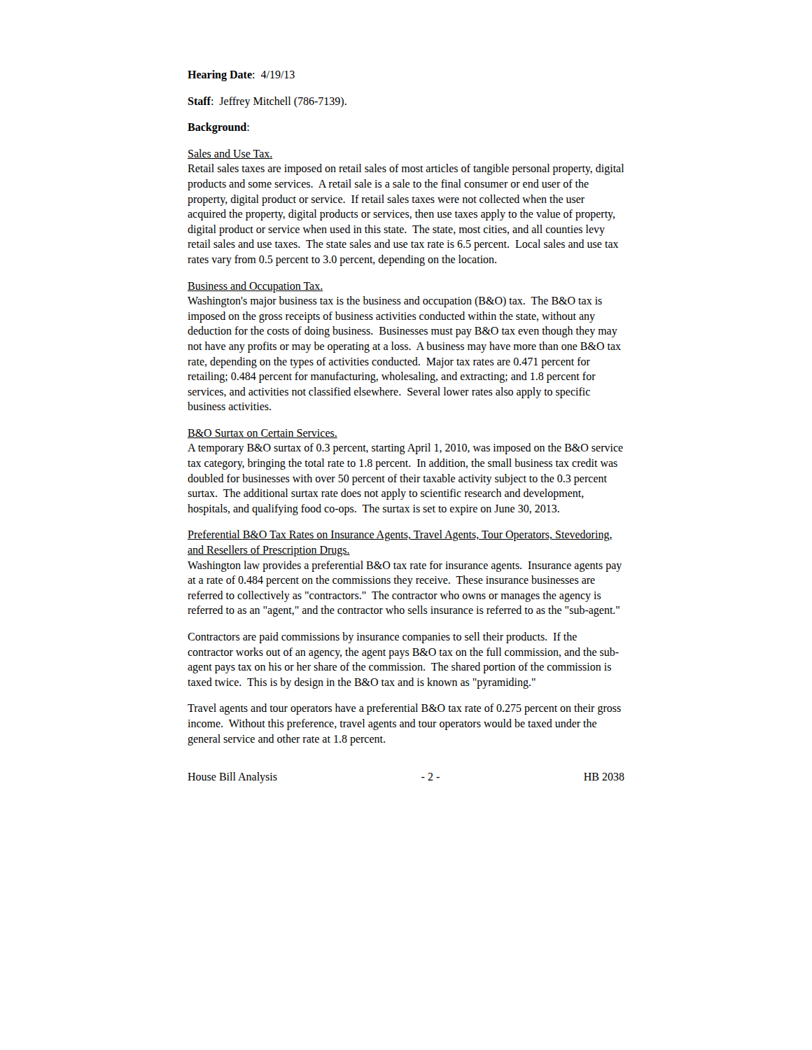Hearing Date: 4/19/13
Staff: Jeffrey Mitchell (786-7139).
Background:
Sales and Use Tax.
Retail sales taxes are imposed on retail sales of most articles of tangible personal property, digital products and some services. A retail sale is a sale to the final consumer or end user of the property, digital product or service. If retail sales taxes were not collected when the user acquired the property, digital products or services, then use taxes apply to the value of property, digital product or service when used in this state. The state, most cities, and all counties levy retail sales and use taxes. The state sales and use tax rate is 6.5 percent. Local sales and use tax rates vary from 0.5 percent to 3.0 percent, depending on the location.
Business and Occupation Tax.
Washington's major business tax is the business and occupation (B&O) tax. The B&O tax is imposed on the gross receipts of business activities conducted within the state, without any deduction for the costs of doing business. Businesses must pay B&O tax even though they may not have any profits or may be operating at a loss. A business may have more than one B&O tax rate, depending on the types of activities conducted. Major tax rates are 0.471 percent for retailing; 0.484 percent for manufacturing, wholesaling, and extracting; and 1.8 percent for services, and activities not classified elsewhere. Several lower rates also apply to specific business activities.
B&O Surtax on Certain Services.
A temporary B&O surtax of 0.3 percent, starting April 1, 2010, was imposed on the B&O service tax category, bringing the total rate to 1.8 percent. In addition, the small business tax credit was doubled for businesses with over 50 percent of their taxable activity subject to the 0.3 percent surtax. The additional surtax rate does not apply to scientific research and development, hospitals, and qualifying food co-ops. The surtax is set to expire on June 30, 2013.
Preferential B&O Tax Rates on Insurance Agents, Travel Agents, Tour Operators, Stevedoring, and Resellers of Prescription Drugs.
Washington law provides a preferential B&O tax rate for insurance agents. Insurance agents pay at a rate of 0.484 percent on the commissions they receive. These insurance businesses are referred to collectively as "contractors." The contractor who owns or manages the agency is referred to as an "agent," and the contractor who sells insurance is referred to as the "sub-agent."
Contractors are paid commissions by insurance companies to sell their products. If the contractor works out of an agency, the agent pays B&O tax on the full commission, and the sub-agent pays tax on his or her share of the commission. The shared portion of the commission is taxed twice. This is by design in the B&O tax and is known as "pyramiding."
Travel agents and tour operators have a preferential B&O tax rate of 0.275 percent on their gross income. Without this preference, travel agents and tour operators would be taxed under the general service and other rate at 1.8 percent.
House Bill Analysis
- 2 -
HB 2038